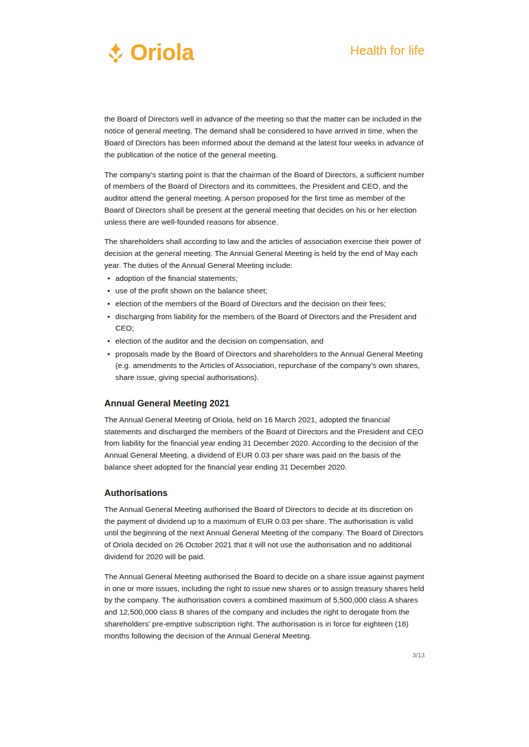Oriola
Health for life
the Board of Directors well in advance of the meeting so that the matter can be included in the notice of general meeting. The demand shall be considered to have arrived in time, when the Board of Directors has been informed about the demand at the latest four weeks in advance of the publication of the notice of the general meeting.
The company’s starting point is that the chairman of the Board of Directors, a sufficient number of members of the Board of Directors and its committees, the President and CEO, and the auditor attend the general meeting. A person proposed for the first time as member of the Board of Directors shall be present at the general meeting that decides on his or her election unless there are well-founded reasons for absence.
The shareholders shall according to law and the articles of association exercise their power of decision at the general meeting. The Annual General Meeting is held by the end of May each year. The duties of the Annual General Meeting include:
adoption of the financial statements;
use of the profit shown on the balance sheet;
election of the members of the Board of Directors and the decision on their fees;
discharging from liability for the members of the Board of Directors and the President and CEO;
election of the auditor and the decision on compensation, and
proposals made by the Board of Directors and shareholders to the Annual General Meeting (e.g. amendments to the Articles of Association, repurchase of the company’s own shares, share issue, giving special authorisations).
Annual General Meeting 2021
The Annual General Meeting of Oriola, held on 16 March 2021, adopted the financial statements and discharged the members of the Board of Directors and the President and CEO from liability for the financial year ending 31 December 2020. According to the decision of the Annual General Meeting, a dividend of EUR 0.03 per share was paid on the basis of the balance sheet adopted for the financial year ending 31 December 2020.
Authorisations
The Annual General Meeting authorised the Board of Directors to decide at its discretion on the payment of dividend up to a maximum of EUR 0.03 per share. The authorisation is valid until the beginning of the next Annual General Meeting of the company. The Board of Directors of Oriola decided on 26 October 2021 that it will not use the authorisation and no additional dividend for 2020 will be paid.
The Annual General Meeting authorised the Board to decide on a share issue against payment in one or more issues, including the right to issue new shares or to assign treasury shares held by the company. The authorisation covers a combined maximum of 5,500,000 class A shares and 12,500,000 class B shares of the company and includes the right to derogate from the shareholders' pre-emptive subscription right. The authorisation is in force for eighteen (18) months following the decision of the Annual General Meeting.
3/13